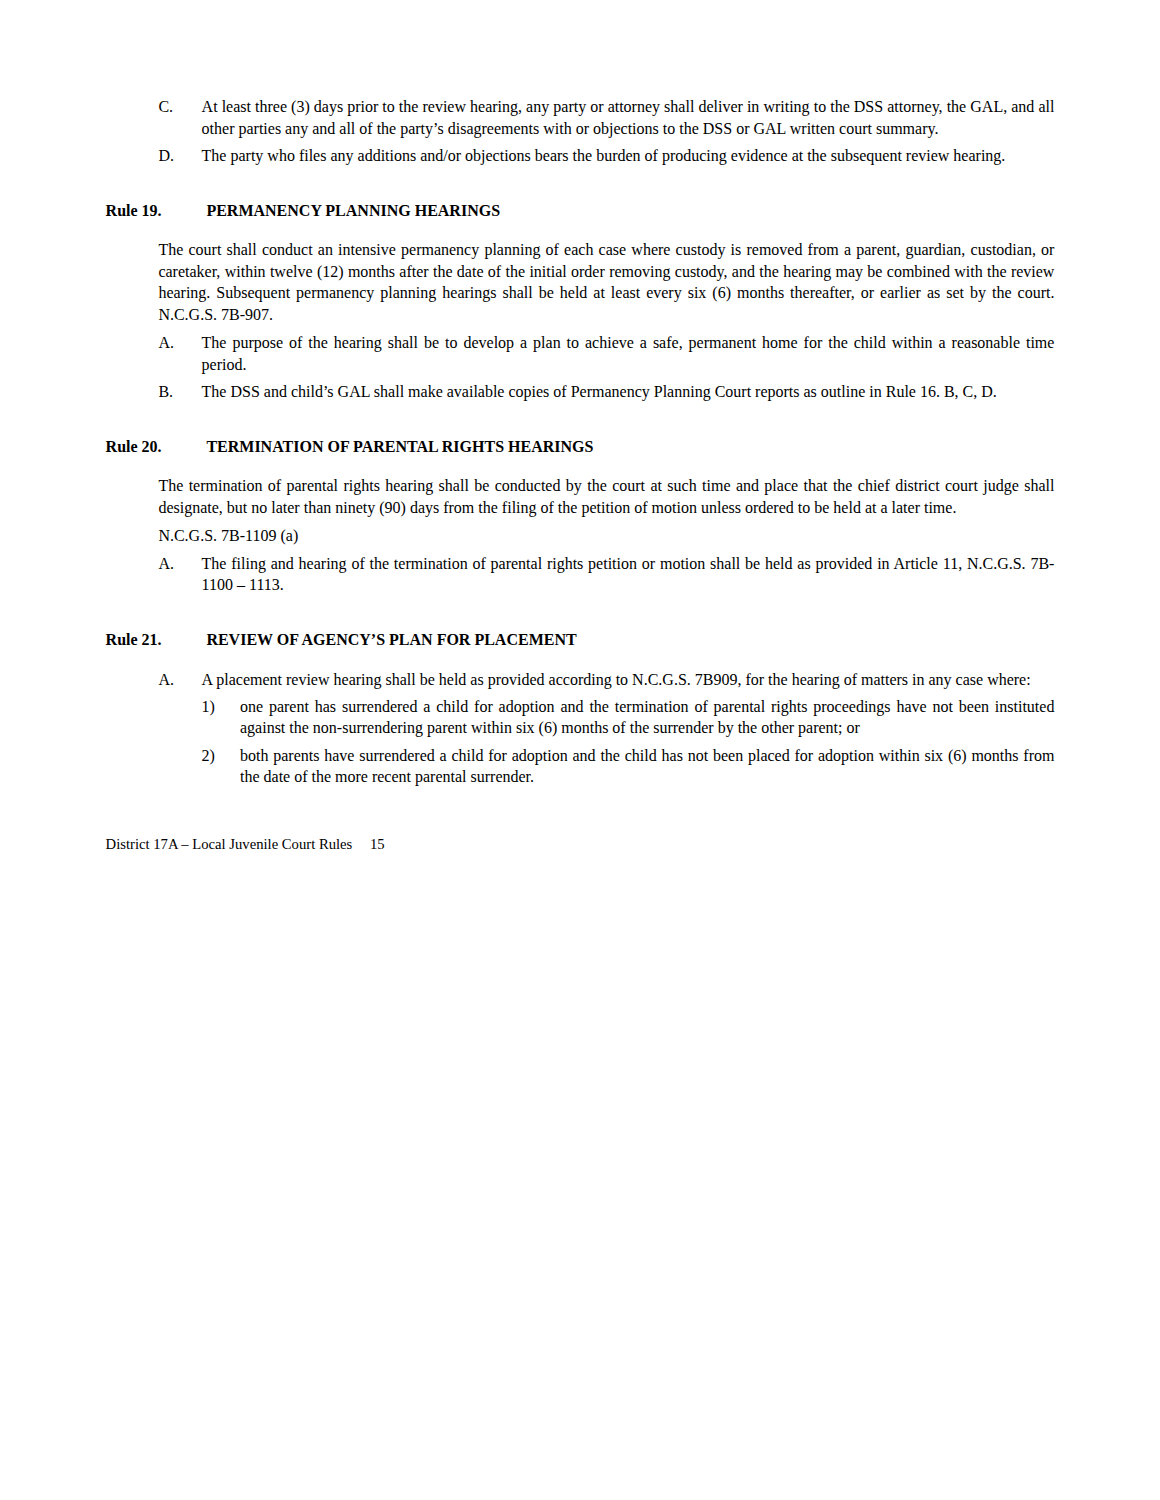C. At least three (3) days prior to the review hearing, any party or attorney shall deliver in writing to the DSS attorney, the GAL, and all other parties any and all of the party’s disagreements with or objections to the DSS or GAL written court summary.
D. The party who files any additions and/or objections bears the burden of producing evidence at the subsequent review hearing.
Rule 19. PERMANENCY PLANNING HEARINGS
The court shall conduct an intensive permanency planning of each case where custody is removed from a parent, guardian, custodian, or caretaker, within twelve (12) months after the date of the initial order removing custody, and the hearing may be combined with the review hearing. Subsequent permanency planning hearings shall be held at least every six (6) months thereafter, or earlier as set by the court. N.C.G.S. 7B-907.
A. The purpose of the hearing shall be to develop a plan to achieve a safe, permanent home for the child within a reasonable time period.
B. The DSS and child’s GAL shall make available copies of Permanency Planning Court reports as outline in Rule 16. B, C, D.
Rule 20. TERMINATION OF PARENTAL RIGHTS HEARINGS
The termination of parental rights hearing shall be conducted by the court at such time and place that the chief district court judge shall designate, but no later than ninety (90) days from the filing of the petition of motion unless ordered to be held at a later time.
N.C.G.S. 7B-1109 (a)
A. The filing and hearing of the termination of parental rights petition or motion shall be held as provided in Article 11, N.C.G.S. 7B-1100 – 1113.
Rule 21. REVIEW OF AGENCY’S PLAN FOR PLACEMENT
A. A placement review hearing shall be held as provided according to N.C.G.S. 7B909, for the hearing of matters in any case where:
1) one parent has surrendered a child for adoption and the termination of parental rights proceedings have not been instituted against the non-surrendering parent within six (6) months of the surrender by the other parent; or
2) both parents have surrendered a child for adoption and the child has not been placed for adoption within six (6) months from the date of the more recent parental surrender.
District 17A – Local Juvenile Court Rules15